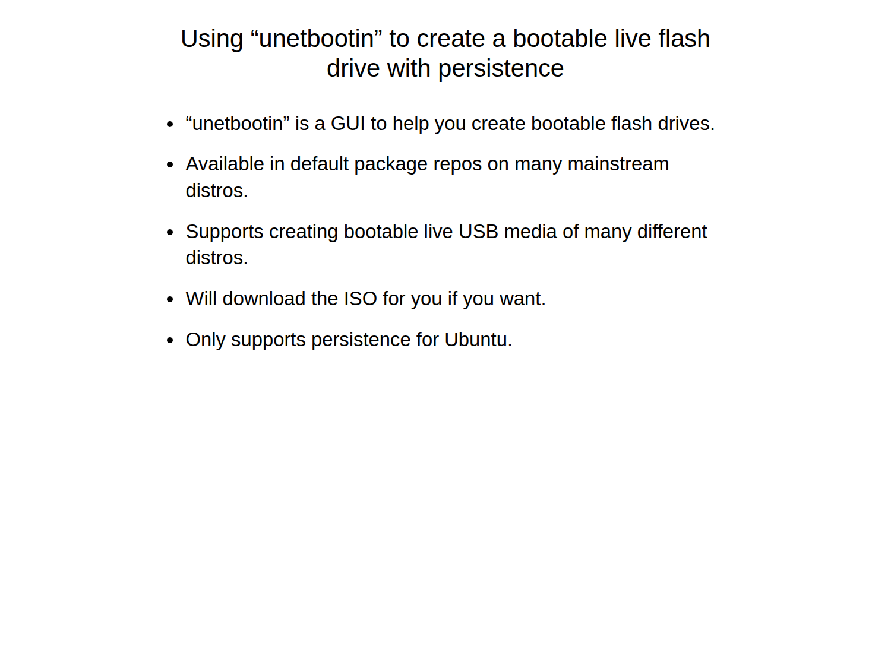Using “unetbootin” to create a bootable live flash drive with persistence
“unetbootin” is a GUI to help you create bootable flash drives.
Available in default package repos on many mainstream distros.
Supports creating bootable live USB media of many different distros.
Will download the ISO for you if you want.
Only supports persistence for Ubuntu.